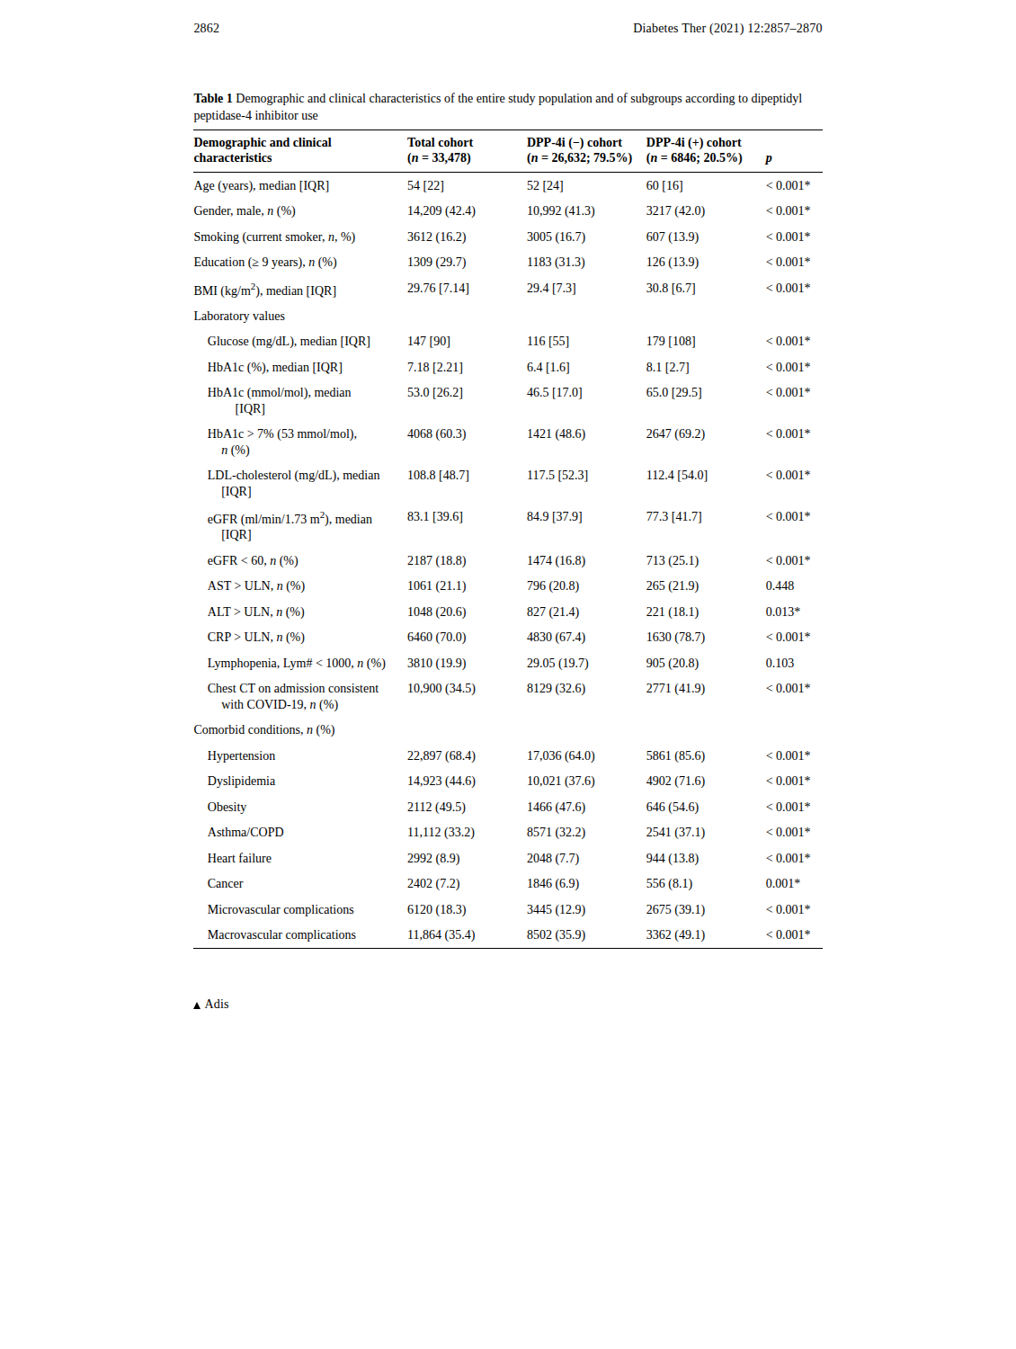2862
Diabetes Ther (2021) 12:2857–2870
Table 1 Demographic and clinical characteristics of the entire study population and of subgroups according to dipeptidyl peptidase-4 inhibitor use
| Demographic and clinical characteristics | Total cohort ( n = 33,478) | DPP-4i (−) cohort ( n = 26,632; 79.5%) | DPP-4i (+) cohort ( n = 6846; 20.5%) | p |
| --- | --- | --- | --- | --- |
| Age (years), median [IQR] | 54 [22] | 52 [24] | 60 [16] | < 0.001* |
| Gender, male, n (%) | 14,209 (42.4) | 10,992 (41.3) | 3217 (42.0) | < 0.001* |
| Smoking (current smoker, n , %) | 3612 (16.2) | 3005 (16.7) | 607 (13.9) | < 0.001* |
| Education (≥ 9 years), n (%) | 1309 (29.7) | 1183 (31.3) | 126 (13.9) | < 0.001* |
| BMI (kg/m 2 ), median [IQR] | 29.76 [7.14] | 29.4 [7.3] | 30.8 [6.7] | < 0.001* |
| Laboratory values | | | | |
| Glucose (mg/dL), median [IQR] | 147 [90] | 116 [55] | 179 [108] | < 0.001* |
| HbA1c (%), median [IQR] | 7.18 [2.21] | 6.4 [1.6] | 8.1 [2.7] | < 0.001* |
| HbA1c (mmol/mol), median [IQR] | 53.0 [26.2] | 46.5 [17.0] | 65.0 [29.5] | < 0.001* |
| HbA1c > 7% (53 mmol/mol), n (%) | 4068 (60.3) | 1421 (48.6) | 2647 (69.2) | < 0.001* |
| LDL-cholesterol (mg/dL), median [IQR] | 108.8 [48.7] | 117.5 [52.3] | 112.4 [54.0] | < 0.001* |
| eGFR (ml/min/1.73 m 2 ), median [IQR] | 83.1 [39.6] | 84.9 [37.9] | 77.3 [41.7] | < 0.001* |
| eGFR < 60, n (%) | 2187 (18.8) | 1474 (16.8) | 713 (25.1) | < 0.001* |
| AST > ULN, n (%) | 1061 (21.1) | 796 (20.8) | 265 (21.9) | 0.448 |
| ALT > ULN, n (%) | 1048 (20.6) | 827 (21.4) | 221 (18.1) | 0.013* |
| CRP > ULN, n (%) | 6460 (70.0) | 4830 (67.4) | 1630 (78.7) | < 0.001* |
| Lymphopenia, Lym# < 1000, n (%) | 3810 (19.9) | 29.05 (19.7) | 905 (20.8) | 0.103 |
| Chest CT on admission consistent with COVID-19, n (%) | 10,900 (34.5) | 8129 (32.6) | 2771 (41.9) | < 0.001* |
| Comorbid conditions, n (%) | | | | |
| Hypertension | 22,897 (68.4) | 17,036 (64.0) | 5861 (85.6) | < 0.001* |
| Dyslipidemia | 14,923 (44.6) | 10,021 (37.6) | 4902 (71.6) | < 0.001* |
| Obesity | 2112 (49.5) | 1466 (47.6) | 646 (54.6) | < 0.001* |
| Asthma/COPD | 11,112 (33.2) | 8571 (32.2) | 2541 (37.1) | < 0.001* |
| Heart failure | 2992 (8.9) | 2048 (7.7) | 944 (13.8) | < 0.001* |
| Cancer | 2402 (7.2) | 1846 (6.9) | 556 (8.1) | 0.001* |
| Microvascular complications | 6120 (18.3) | 3445 (12.9) | 2675 (39.1) | < 0.001* |
| Macrovascular complications | 11,864 (35.4) | 8502 (35.9) | 3362 (49.1) | < 0.001* |
Adis